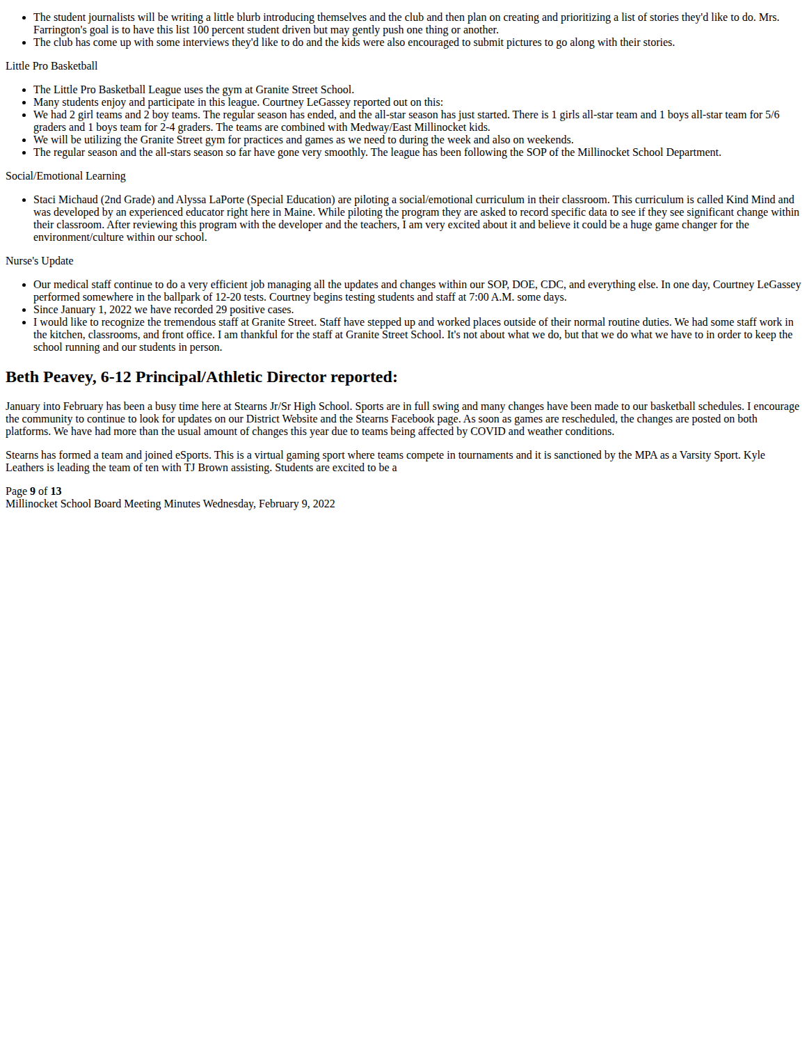The student journalists will be writing a little blurb introducing themselves and the club and then plan on creating and prioritizing a list of stories they'd like to do. Mrs. Farrington's goal is to have this list 100 percent student driven but may gently push one thing or another.
The club has come up with some interviews they'd like to do and the kids were also encouraged to submit pictures to go along with their stories.
Little Pro Basketball
The Little Pro Basketball League uses the gym at Granite Street School.
Many students enjoy and participate in this league. Courtney LeGassey reported out on this:
We had 2 girl teams and 2 boy teams. The regular season has ended, and the all-star season has just started. There is 1 girls all-star team and 1 boys all-star team for 5/6 graders and 1 boys team for 2-4 graders. The teams are combined with Medway/East Millinocket kids.
We will be utilizing the Granite Street gym for practices and games as we need to during the week and also on weekends.
The regular season and the all-stars season so far have gone very smoothly. The league has been following the SOP of the Millinocket School Department.
Social/Emotional Learning
Staci Michaud (2nd Grade) and Alyssa LaPorte (Special Education) are piloting a social/emotional curriculum in their classroom. This curriculum is called Kind Mind and was developed by an experienced educator right here in Maine. While piloting the program they are asked to record specific data to see if they see significant change within their classroom. After reviewing this program with the developer and the teachers, I am very excited about it and believe it could be a huge game changer for the environment/culture within our school.
Nurse's Update
Our medical staff continue to do a very efficient job managing all the updates and changes within our SOP, DOE, CDC, and everything else. In one day, Courtney LeGassey performed somewhere in the ballpark of 12-20 tests. Courtney begins testing students and staff at 7:00 A.M. some days.
Since January 1, 2022 we have recorded 29 positive cases.
I would like to recognize the tremendous staff at Granite Street. Staff have stepped up and worked places outside of their normal routine duties. We had some staff work in the kitchen, classrooms, and front office. I am thankful for the staff at Granite Street School. It's not about what we do, but that we do what we have to in order to keep the school running and our students in person.
Beth Peavey, 6-12 Principal/Athletic Director reported:
January into February has been a busy time here at Stearns Jr/Sr High School. Sports are in full swing and many changes have been made to our basketball schedules. I encourage the community to continue to look for updates on our District Website and the Stearns Facebook page. As soon as games are rescheduled, the changes are posted on both platforms. We have had more than the usual amount of changes this year due to teams being affected by COVID and weather conditions.
Stearns has formed a team and joined eSports. This is a virtual gaming sport where teams compete in tournaments and it is sanctioned by the MPA as a Varsity Sport. Kyle Leathers is leading the team of ten with TJ Brown assisting. Students are excited to be a
Page 9 of 13
Millinocket School Board Meeting Minutes Wednesday, February 9, 2022